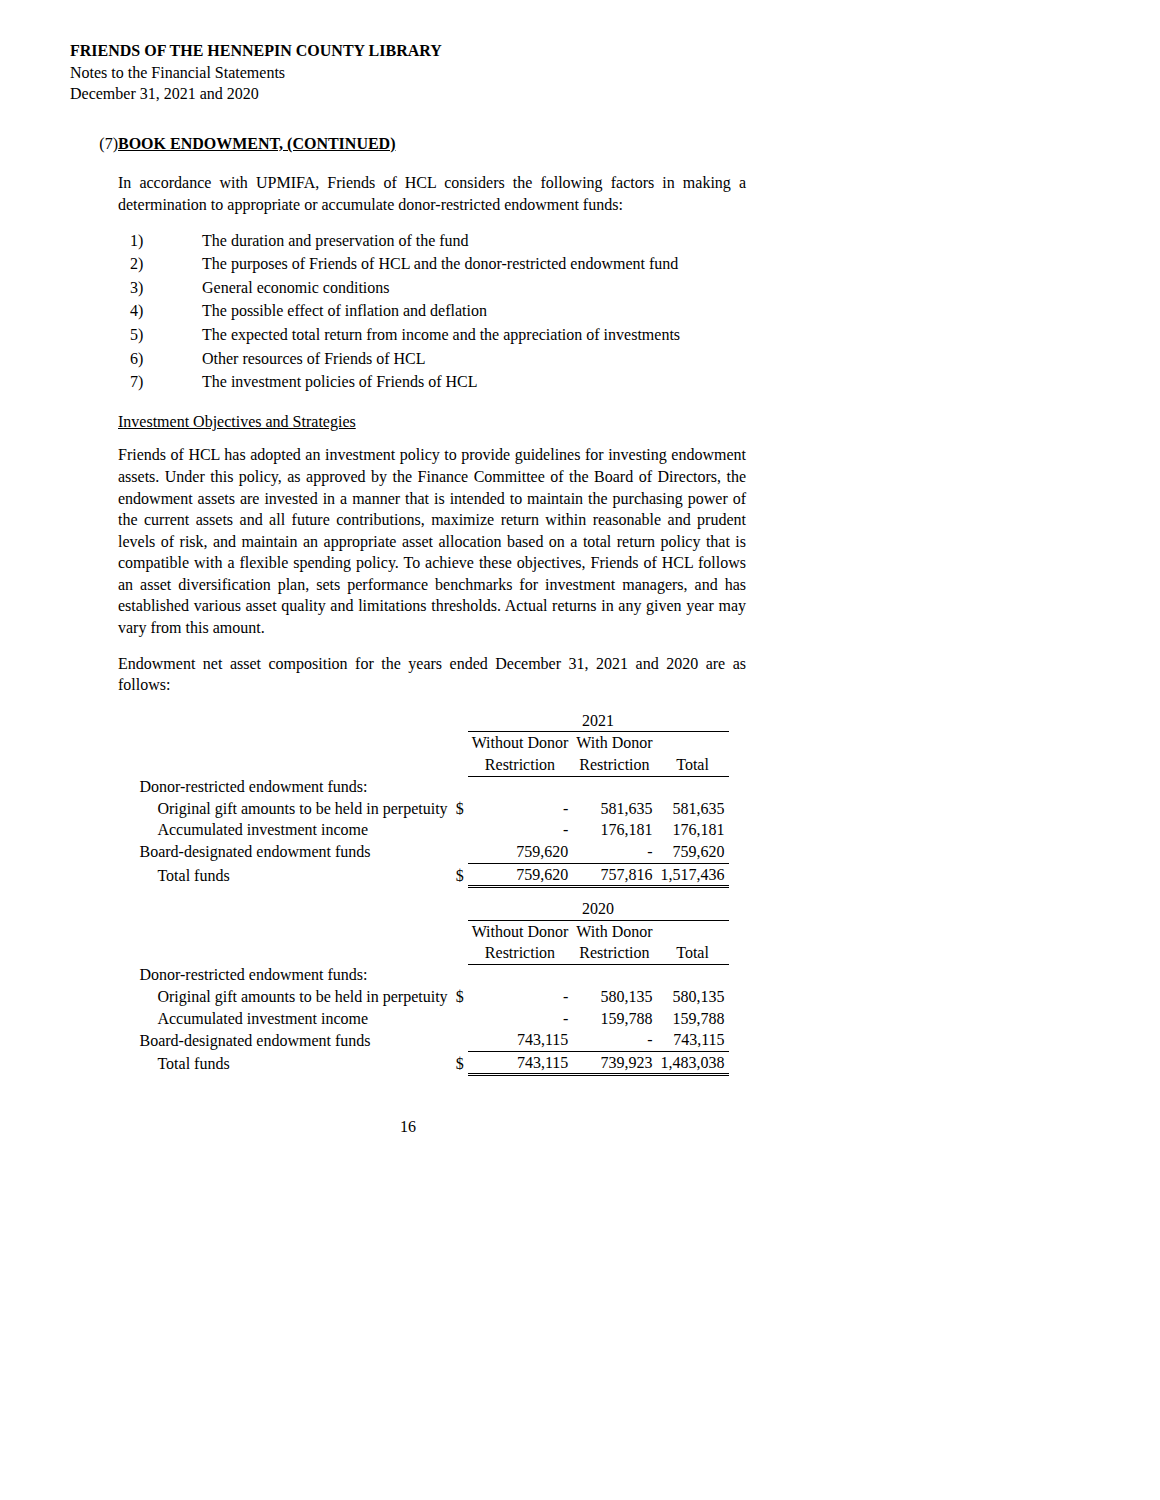Friends of the Hennepin County Library
Notes to the Financial Statements
December 31, 2021 and 2020
(7) Book Endowment, (continued)
In accordance with UPMIFA, Friends of HCL considers the following factors in making a determination to appropriate or accumulate donor-restricted endowment funds:
The duration and preservation of the fund
The purposes of Friends of HCL and the donor-restricted endowment fund
General economic conditions
The possible effect of inflation and deflation
The expected total return from income and the appreciation of investments
Other resources of Friends of HCL
The investment policies of Friends of HCL
Investment Objectives and Strategies
Friends of HCL has adopted an investment policy to provide guidelines for investing endowment assets. Under this policy, as approved by the Finance Committee of the Board of Directors, the endowment assets are invested in a manner that is intended to maintain the purchasing power of the current assets and all future contributions, maximize return within reasonable and prudent levels of risk, and maintain an appropriate asset allocation based on a total return policy that is compatible with a flexible spending policy. To achieve these objectives, Friends of HCL follows an asset diversification plan, sets performance benchmarks for investment managers, and has established various asset quality and limitations thresholds. Actual returns in any given year may vary from this amount.
Endowment net asset composition for the years ended December 31, 2021 and 2020 are as follows:
| | | 2021 |
| | | Without Donor Restriction | With Donor Restriction | Total |
| Donor-restricted endowment funds: | | | | |
| Original gift amounts to be held in perpetuity | $ | - | 581,635 | 581,635 |
| Accumulated investment income | | - | 176,181 | 176,181 |
| Board-designated endowment funds | | 759,620 | - | 759,620 |
| Total funds | $ | 759,620 | 757,816 | 1,517,436 |
| | | 2020 |
| | | Without Donor Restriction | With Donor Restriction | Total |
| Donor-restricted endowment funds: | | | | |
| Original gift amounts to be held in perpetuity | $ | - | 580,135 | 580,135 |
| Accumulated investment income | | - | 159,788 | 159,788 |
| Board-designated endowment funds | | 743,115 | - | 743,115 |
| Total funds | $ | 743,115 | 739,923 | 1,483,038 |
16